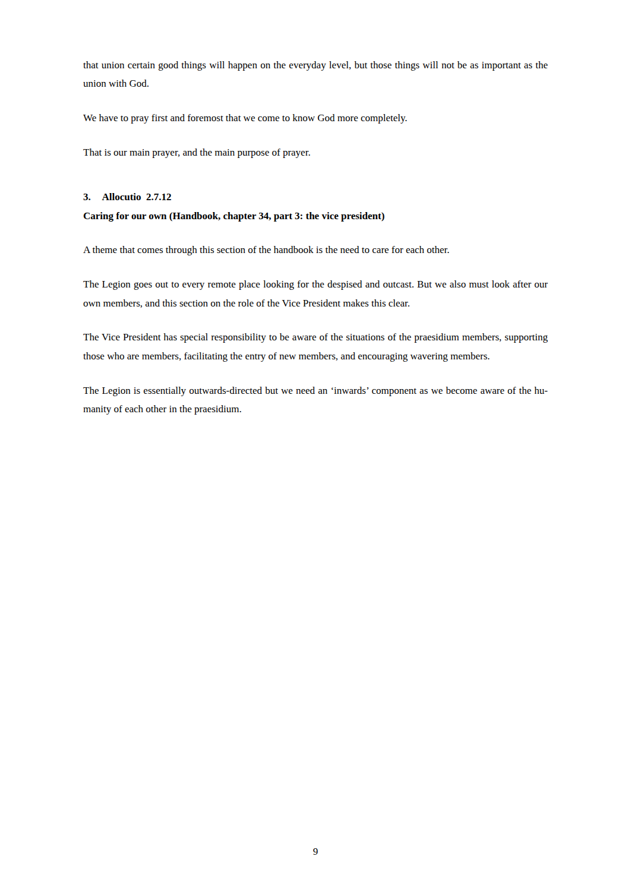that union certain good things will happen on the everyday level, but those things will not be as important as the union with God.
We have to pray first and foremost that we come to know God more completely.
That is our main prayer, and the main purpose of prayer.
3. Allocutio 2.7.12
Caring for our own (Handbook, chapter 34, part 3: the vice president)
A theme that comes through this section of the handbook is the need to care for each other.
The Legion goes out to every remote place looking for the despised and outcast. But we also must look after our own members, and this section on the role of the Vice President makes this clear.
The Vice President has special responsibility to be aware of the situations of the praesidium members, supporting those who are members, facilitating the entry of new members, and encouraging wavering members.
The Legion is essentially outwards-directed but we need an ‘inwards’ component as we become aware of the humanity of each other in the praesidium.
9